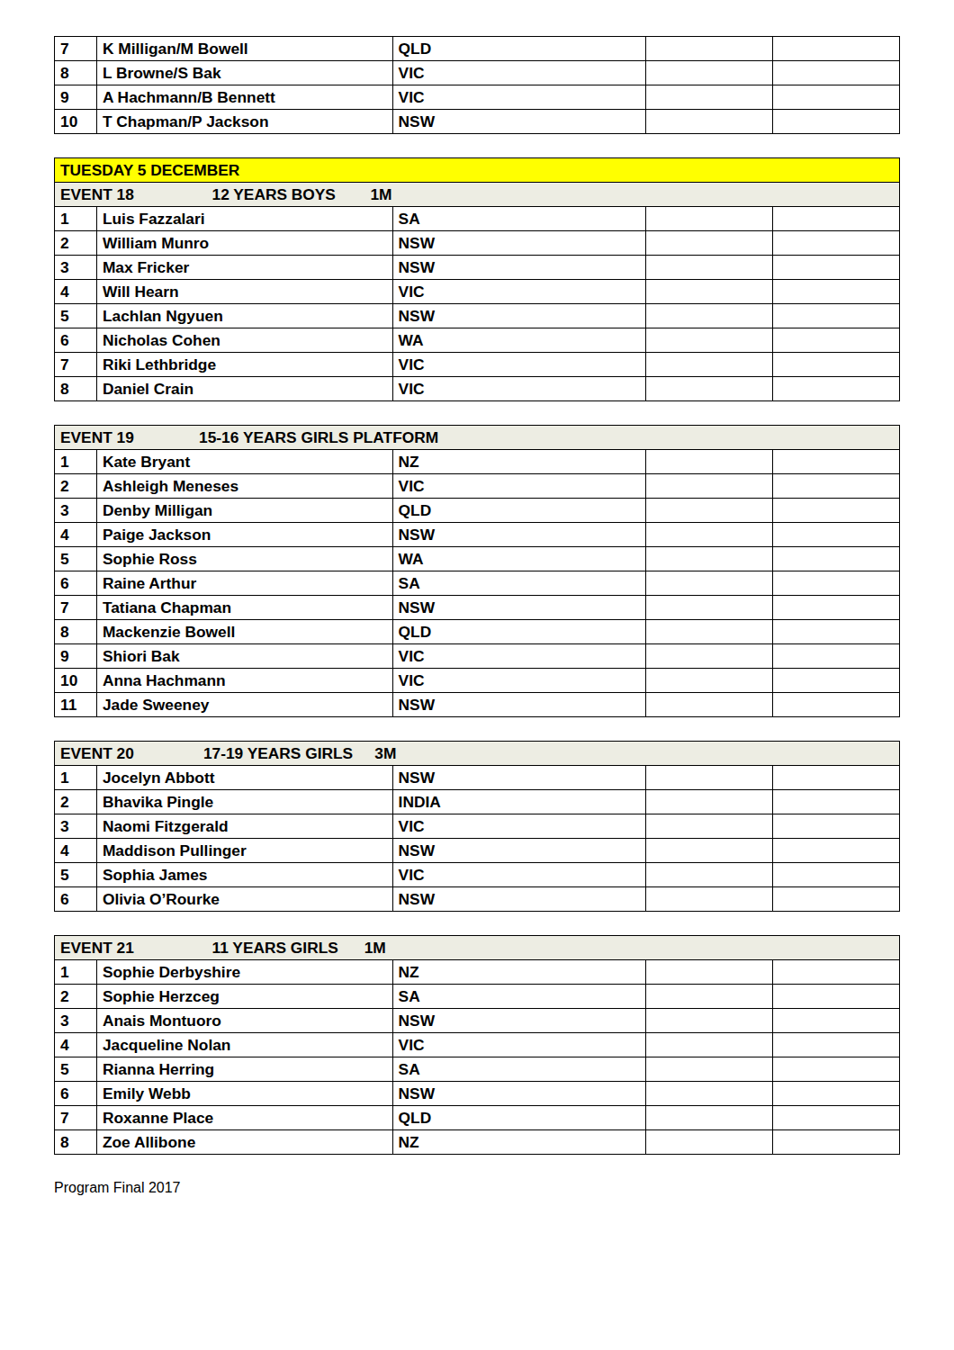| 7 | K Milligan/M Bowell | QLD | | |
| 8 | L Browne/S Bak | VIC | | |
| 9 | A Hachmann/B Bennett | VIC | | |
| 10 | T Chapman/P Jackson | NSW | | |
| TUESDAY 5 DECEMBER |
| EVENT 18 12 YEARS BOYS 1M |
| 1 | Luis Fazzalari | SA | | |
| 2 | William Munro | NSW | | |
| 3 | Max Fricker | NSW | | |
| 4 | Will Hearn | VIC | | |
| 5 | Lachlan Ngyuen | NSW | | |
| 6 | Nicholas Cohen | WA | | |
| 7 | Riki Lethbridge | VIC | | |
| 8 | Daniel Crain | VIC | | |
| EVENT 19 15-16 YEARS GIRLS PLATFORM |
| 1 | Kate Bryant | NZ | | |
| 2 | Ashleigh Meneses | VIC | | |
| 3 | Denby Milligan | QLD | | |
| 4 | Paige Jackson | NSW | | |
| 5 | Sophie Ross | WA | | |
| 6 | Raine Arthur | SA | | |
| 7 | Tatiana Chapman | NSW | | |
| 8 | Mackenzie Bowell | QLD | | |
| 9 | Shiori Bak | VIC | | |
| 10 | Anna Hachmann | VIC | | |
| 11 | Jade Sweeney | NSW | | |
| EVENT 20 17-19 YEARS GIRLS 3M |
| 1 | Jocelyn Abbott | NSW | | |
| 2 | Bhavika Pingle | INDIA | | |
| 3 | Naomi Fitzgerald | VIC | | |
| 4 | Maddison Pullinger | NSW | | |
| 5 | Sophia James | VIC | | |
| 6 | Olivia O’Rourke | NSW | | |
| EVENT 21 11 YEARS GIRLS 1M |
| 1 | Sophie Derbyshire | NZ | | |
| 2 | Sophie Herzceg | SA | | |
| 3 | Anais Montuoro | NSW | | |
| 4 | Jacqueline Nolan | VIC | | |
| 5 | Rianna Herring | SA | | |
| 6 | Emily Webb | NSW | | |
| 7 | Roxanne Place | QLD | | |
| 8 | Zoe Allibone | NZ | | |
Program Final 2017